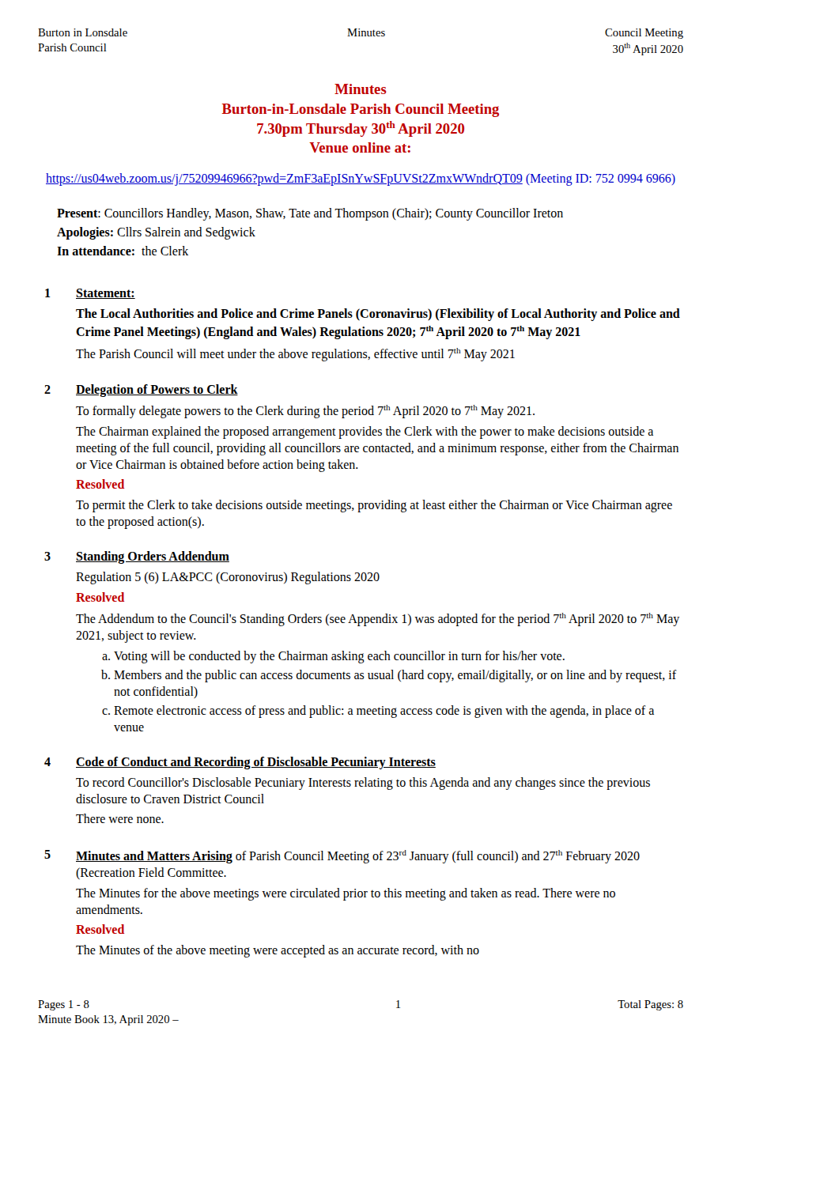Burton in Lonsdale
Parish Council
Minutes
Council Meeting
30th April 2020
Minutes
Burton-in-Lonsdale Parish Council Meeting
7.30pm Thursday 30th April 2020
Venue online at:
https://us04web.zoom.us/j/75209946966?pwd=ZmF3aEpISnYwSFpUVSt2ZmxWWndrQT09 (Meeting ID: 752 0994 6966)
Present: Councillors Handley, Mason, Shaw, Tate and Thompson (Chair); County Councillor Ireton
Apologies: Cllrs Salrein and Sedgwick
In attendance: the Clerk
1
Statement:
The Local Authorities and Police and Crime Panels (Coronavirus) (Flexibility of Local Authority and Police and Crime Panel Meetings) (England and Wales) Regulations 2020; 7th April 2020 to 7th May 2021
The Parish Council will meet under the above regulations, effective until 7th May 2021
2
Delegation of Powers to Clerk
To formally delegate powers to the Clerk during the period 7th April 2020 to 7th May 2021.
The Chairman explained the proposed arrangement provides the Clerk with the power to make decisions outside a meeting of the full council, providing all councillors are contacted, and a minimum response, either from the Chairman or Vice Chairman is obtained before action being taken.
Resolved
To permit the Clerk to take decisions outside meetings, providing at least either the Chairman or Vice Chairman agree to the proposed action(s).
3
Standing Orders Addendum
Regulation 5 (6) LA&PCC (Coronovirus) Regulations 2020
Resolved
The Addendum to the Council's Standing Orders (see Appendix 1) was adopted for the period 7th April 2020 to 7th May 2021, subject to review.
Voting will be conducted by the Chairman asking each councillor in turn for his/her vote.
Members and the public can access documents as usual (hard copy, email/digitally, or on line and by request, if not confidential)
Remote electronic access of press and public: a meeting access code is given with the agenda, in place of a venue
4
Code of Conduct and Recording of Disclosable Pecuniary Interests
To record Councillor's Disclosable Pecuniary Interests relating to this Agenda and any changes since the previous disclosure to Craven District Council
There were none.
5
Minutes and Matters Arising of Parish Council Meeting of 23rd January (full council) and 27th February 2020 (Recreation Field Committee.
The Minutes for the above meetings were circulated prior to this meeting and taken as read. There were no amendments.
Resolved
The Minutes of the above meeting were accepted as an accurate record, with no
Pages 1 - 8
Minute Book 13, April 2020 –
1
Total Pages: 8